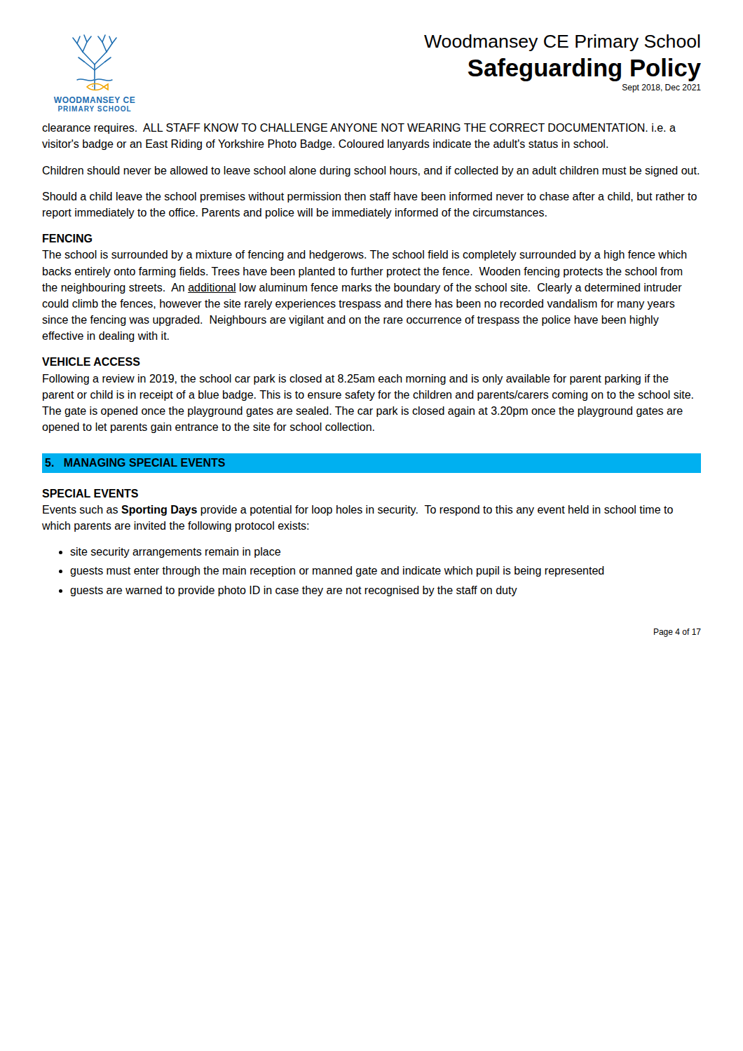WOODMANSEY CEPRIMARY SCHOOL
Woodmansey CE Primary School
Safeguarding Policy
Sept 2018, Dec 2021
clearance requires. ALL STAFF KNOW TO CHALLENGE ANYONE NOT WEARING THE CORRECT DOCUMENTATION. i.e. a visitor's badge or an East Riding of Yorkshire Photo Badge. Coloured lanyards indicate the adult's status in school.
Children should never be allowed to leave school alone during school hours, and if collected by an adult children must be signed out.
Should a child leave the school premises without permission then staff have been informed never to chase after a child, but rather to report immediately to the office. Parents and police will be immediately informed of the circumstances.
Fencing
The school is surrounded by a mixture of fencing and hedgerows. The school field is completely surrounded by a high fence which backs entirely onto farming fields. Trees have been planted to further protect the fence. Wooden fencing protects the school from the neighbouring streets. An additional low aluminum fence marks the boundary of the school site. Clearly a determined intruder could climb the fences, however the site rarely experiences trespass and there has been no recorded vandalism for many years since the fencing was upgraded. Neighbours are vigilant and on the rare occurrence of trespass the police have been highly effective in dealing with it.
Vehicle Access
Following a review in 2019, the school car park is closed at 8.25am each morning and is only available for parent parking if the parent or child is in receipt of a blue badge. This is to ensure safety for the children and parents/carers coming on to the school site. The gate is opened once the playground gates are sealed. The car park is closed again at 3.20pm once the playground gates are opened to let parents gain entrance to the site for school collection.
5. MANAGING SPECIAL EVENTS
Special Events
Events such as Sporting Days provide a potential for loop holes in security. To respond to this any event held in school time to which parents are invited the following protocol exists:
site security arrangements remain in place
guests must enter through the main reception or manned gate and indicate which pupil is being represented
guests are warned to provide photo ID in case they are not recognised by the staff on duty
Page 4 of 17